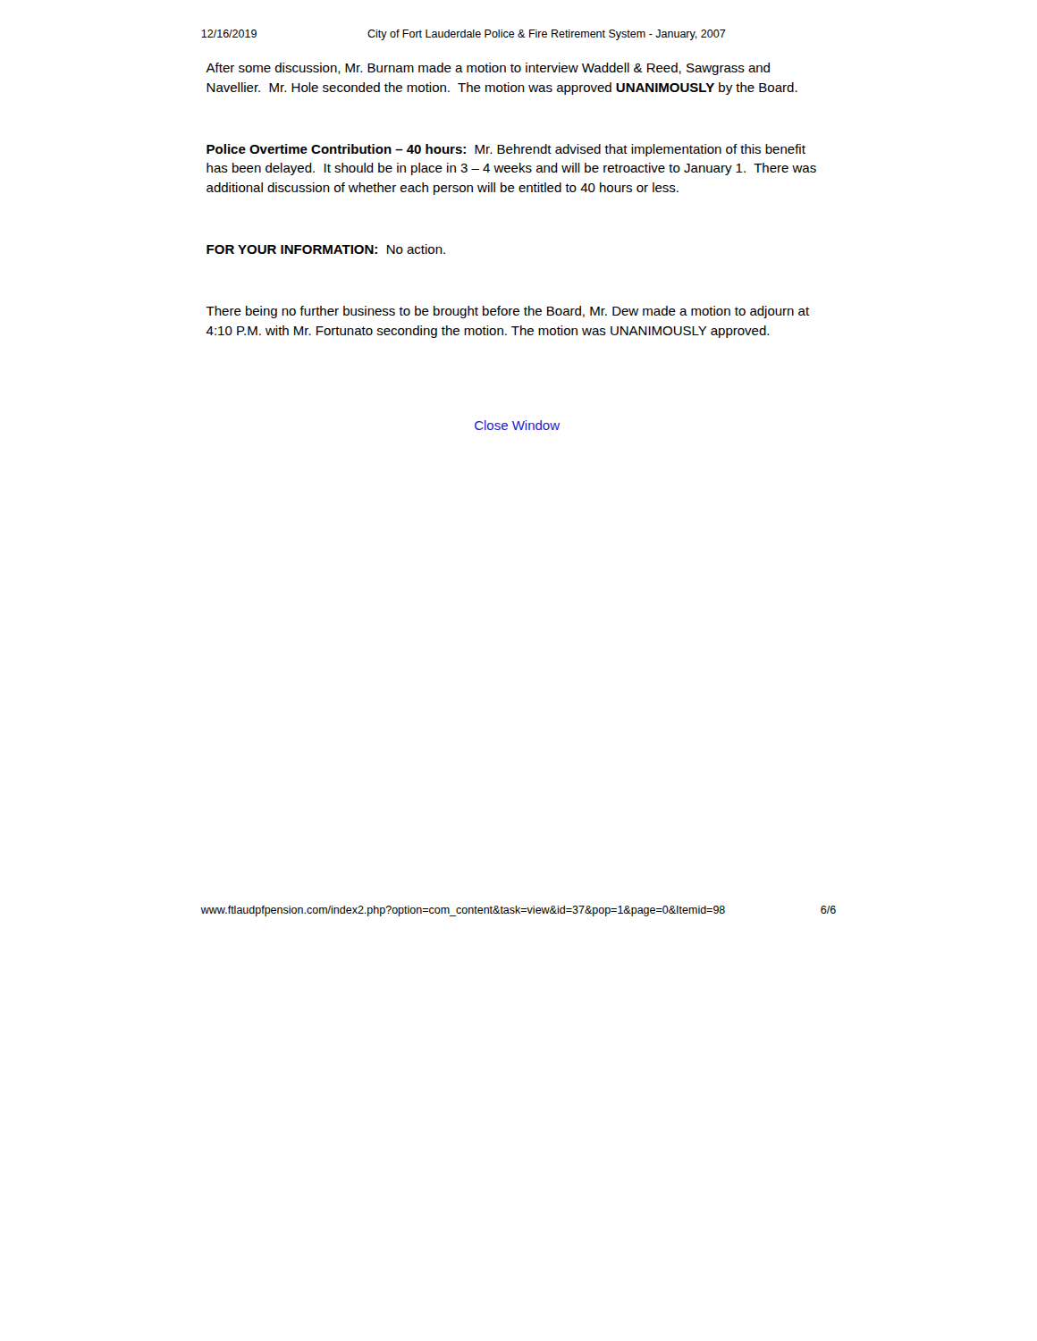12/16/2019
City of Fort Lauderdale Police & Fire Retirement System - January, 2007
After some discussion, Mr. Burnam made a motion to interview Waddell & Reed, Sawgrass and Navellier. Mr. Hole seconded the motion. The motion was approved UNANIMOUSLY by the Board.
Police Overtime Contribution – 40 hours: Mr. Behrendt advised that implementation of this benefit has been delayed. It should be in place in 3 – 4 weeks and will be retroactive to January 1. There was additional discussion of whether each person will be entitled to 40 hours or less.
FOR YOUR INFORMATION: No action.
There being no further business to be brought before the Board, Mr. Dew made a motion to adjourn at 4:10 P.M. with Mr. Fortunato seconding the motion. The motion was UNANIMOUSLY approved.
Close Window
www.ftlaudpfpension.com/index2.php?option=com_content&task=view&id=37&pop=1&page=0&Itemid=98
6/6